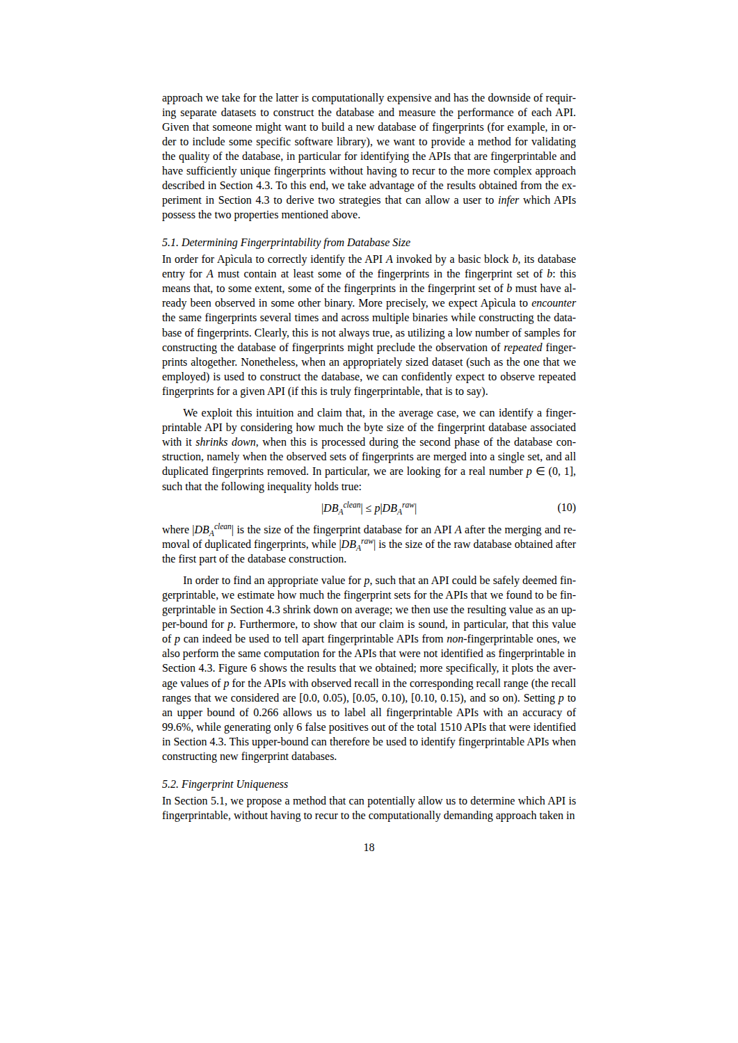approach we take for the latter is computationally expensive and has the downside of requiring separate datasets to construct the database and measure the performance of each API. Given that someone might want to build a new database of fingerprints (for example, in order to include some specific software library), we want to provide a method for validating the quality of the database, in particular for identifying the APIs that are fingerprintable and have sufficiently unique fingerprints without having to recur to the more complex approach described in Section 4.3. To this end, we take advantage of the results obtained from the experiment in Section 4.3 to derive two strategies that can allow a user to infer which APIs possess the two properties mentioned above.
5.1. Determining Fingerprintability from Database Size
In order for Apìcula to correctly identify the API A invoked by a basic block b, its database entry for A must contain at least some of the fingerprints in the fingerprint set of b: this means that, to some extent, some of the fingerprints in the fingerprint set of b must have already been observed in some other binary. More precisely, we expect Apìcula to encounter the same fingerprints several times and across multiple binaries while constructing the database of fingerprints. Clearly, this is not always true, as utilizing a low number of samples for constructing the database of fingerprints might preclude the observation of repeated fingerprints altogether. Nonetheless, when an appropriately sized dataset (such as the one that we employed) is used to construct the database, we can confidently expect to observe repeated fingerprints for a given API (if this is truly fingerprintable, that is to say).
We exploit this intuition and claim that, in the average case, we can identify a fingerprintable API by considering how much the byte size of the fingerprint database associated with it shrinks down, when this is processed during the second phase of the database construction, namely when the observed sets of fingerprints are merged into a single set, and all duplicated fingerprints removed. In particular, we are looking for a real number p ∈ (0, 1], such that the following inequality holds true:
|DBAclean| ≤ p|DBAraw| (10)
where |DBAclean| is the size of the fingerprint database for an API A after the merging and removal of duplicated fingerprints, while |DBAraw| is the size of the raw database obtained after the first part of the database construction.
In order to find an appropriate value for p, such that an API could be safely deemed fingerprintable, we estimate how much the fingerprint sets for the APIs that we found to be fingerprintable in Section 4.3 shrink down on average; we then use the resulting value as an upper-bound for p. Furthermore, to show that our claim is sound, in particular, that this value of p can indeed be used to tell apart fingerprintable APIs from non-fingerprintable ones, we also perform the same computation for the APIs that were not identified as fingerprintable in Section 4.3. Figure 6 shows the results that we obtained; more specifically, it plots the average values of p for the APIs with observed recall in the corresponding recall range (the recall ranges that we considered are [0.0, 0.05), [0.05, 0.10), [0.10, 0.15), and so on). Setting p to an upper bound of 0.266 allows us to label all fingerprintable APIs with an accuracy of 99.6%, while generating only 6 false positives out of the total 1510 APIs that were identified in Section 4.3. This upper-bound can therefore be used to identify fingerprintable APIs when constructing new fingerprint databases.
5.2. Fingerprint Uniqueness
In Section 5.1, we propose a method that can potentially allow us to determine which API is fingerprintable, without having to recur to the computationally demanding approach taken in
18